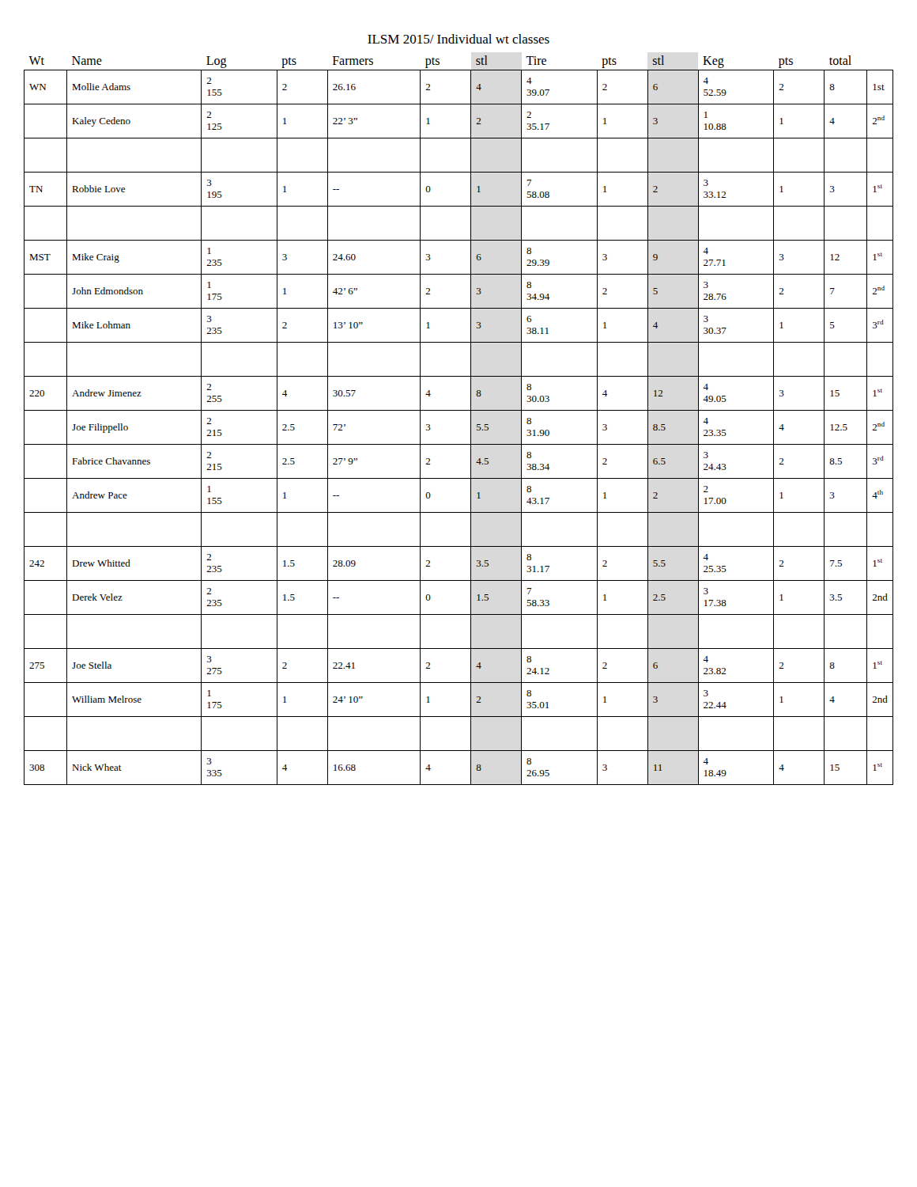ILSM 2015/ Individual wt classes
| Wt | Name | Log | pts | Farmers | pts | stl | Tire | pts | stl | Keg | pts | total | |
| --- | --- | --- | --- | --- | --- | --- | --- | --- | --- | --- | --- | --- | --- |
| WN | Mollie Adams | 2 155 | 2 | 26.16 | 2 | 4 | 4 39.07 | 2 | 6 | 4 52.59 | 2 | 8 | 1st |
| | Kaley Cedeno | 2 125 | 1 | 22’ 3” | 1 | 2 | 2 35.17 | 1 | 3 | 1 10.88 | 1 | 4 | 2 nd |
| TN | Robbie Love | 3 195 | 1 | -- | 0 | 1 | 7 58.08 | 1 | 2 | 3 33.12 | 1 | 3 | 1 st |
| MST | Mike Craig | 1 235 | 3 | 24.60 | 3 | 6 | 8 29.39 | 3 | 9 | 4 27.71 | 3 | 12 | 1 st |
| | John Edmondson | 1 175 | 1 | 42’ 6” | 2 | 3 | 8 34.94 | 2 | 5 | 3 28.76 | 2 | 7 | 2 nd |
| | Mike Lohman | 3 235 | 2 | 13’ 10” | 1 | 3 | 6 38.11 | 1 | 4 | 3 30.37 | 1 | 5 | 3 rd |
| 220 | Andrew Jimenez | 2 255 | 4 | 30.57 | 4 | 8 | 8 30.03 | 4 | 12 | 4 49.05 | 3 | 15 | 1 st |
| | Joe Filippello | 2 215 | 2.5 | 72’ | 3 | 5.5 | 8 31.90 | 3 | 8.5 | 4 23.35 | 4 | 12.5 | 2 nd |
| | Fabrice Chavannes | 2 215 | 2.5 | 27’ 9” | 2 | 4.5 | 8 38.34 | 2 | 6.5 | 3 24.43 | 2 | 8.5 | 3 rd |
| | Andrew Pace | 1 155 | 1 | -- | 0 | 1 | 8 43.17 | 1 | 2 | 2 17.00 | 1 | 3 | 4 th |
| 242 | Drew Whitted | 2 235 | 1.5 | 28.09 | 2 | 3.5 | 8 31.17 | 2 | 5.5 | 4 25.35 | 2 | 7.5 | 1 st |
| | Derek Velez | 2 235 | 1.5 | -- | 0 | 1.5 | 7 58.33 | 1 | 2.5 | 3 17.38 | 1 | 3.5 | 2nd |
| 275 | Joe Stella | 3 275 | 2 | 22.41 | 2 | 4 | 8 24.12 | 2 | 6 | 4 23.82 | 2 | 8 | 1 st |
| | William Melrose | 1 175 | 1 | 24’ 10” | 1 | 2 | 8 35.01 | 1 | 3 | 3 22.44 | 1 | 4 | 2nd |
| 308 | Nick Wheat | 3 335 | 4 | 16.68 | 4 | 8 | 8 26.95 | 3 | 11 | 4 18.49 | 4 | 15 | 1 st |